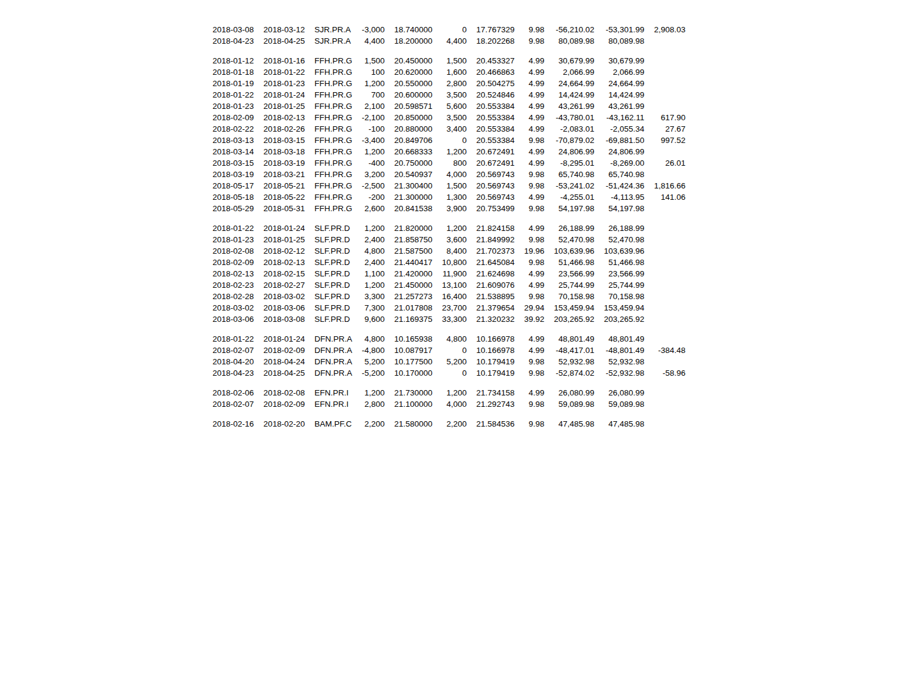| 2018-03-08 | 2018-03-12 | SJR.PR.A | -3,000 | 18.740000 | 0 | 17.767329 | 9.98 | -56,210.02 | -53,301.99 | 2,908.03 |
| 2018-04-23 | 2018-04-25 | SJR.PR.A | 4,400 | 18.200000 | 4,400 | 18.202268 | 9.98 | 80,089.98 | 80,089.98 | |
| 2018-01-12 | 2018-01-16 | FFH.PR.G | 1,500 | 20.450000 | 1,500 | 20.453327 | 4.99 | 30,679.99 | 30,679.99 | |
| 2018-01-18 | 2018-01-22 | FFH.PR.G | 100 | 20.620000 | 1,600 | 20.466863 | 4.99 | 2,066.99 | 2,066.99 | |
| 2018-01-19 | 2018-01-23 | FFH.PR.G | 1,200 | 20.550000 | 2,800 | 20.504275 | 4.99 | 24,664.99 | 24,664.99 | |
| 2018-01-22 | 2018-01-24 | FFH.PR.G | 700 | 20.600000 | 3,500 | 20.524846 | 4.99 | 14,424.99 | 14,424.99 | |
| 2018-01-23 | 2018-01-25 | FFH.PR.G | 2,100 | 20.598571 | 5,600 | 20.553384 | 4.99 | 43,261.99 | 43,261.99 | |
| 2018-02-09 | 2018-02-13 | FFH.PR.G | -2,100 | 20.850000 | 3,500 | 20.553384 | 4.99 | -43,780.01 | -43,162.11 | 617.90 |
| 2018-02-22 | 2018-02-26 | FFH.PR.G | -100 | 20.880000 | 3,400 | 20.553384 | 4.99 | -2,083.01 | -2,055.34 | 27.67 |
| 2018-03-13 | 2018-03-15 | FFH.PR.G | -3,400 | 20.849706 | 0 | 20.553384 | 9.98 | -70,879.02 | -69,881.50 | 997.52 |
| 2018-03-14 | 2018-03-18 | FFH.PR.G | 1,200 | 20.668333 | 1,200 | 20.672491 | 4.99 | 24,806.99 | 24,806.99 | |
| 2018-03-15 | 2018-03-19 | FFH.PR.G | -400 | 20.750000 | 800 | 20.672491 | 4.99 | -8,295.01 | -8,269.00 | 26.01 |
| 2018-03-19 | 2018-03-21 | FFH.PR.G | 3,200 | 20.540937 | 4,000 | 20.569743 | 9.98 | 65,740.98 | 65,740.98 | |
| 2018-05-17 | 2018-05-21 | FFH.PR.G | -2,500 | 21.300400 | 1,500 | 20.569743 | 9.98 | -53,241.02 | -51,424.36 | 1,816.66 |
| 2018-05-18 | 2018-05-22 | FFH.PR.G | -200 | 21.300000 | 1,300 | 20.569743 | 4.99 | -4,255.01 | -4,113.95 | 141.06 |
| 2018-05-29 | 2018-05-31 | FFH.PR.G | 2,600 | 20.841538 | 3,900 | 20.753499 | 9.98 | 54,197.98 | 54,197.98 | |
| 2018-01-22 | 2018-01-24 | SLF.PR.D | 1,200 | 21.820000 | 1,200 | 21.824158 | 4.99 | 26,188.99 | 26,188.99 | |
| 2018-01-23 | 2018-01-25 | SLF.PR.D | 2,400 | 21.858750 | 3,600 | 21.849992 | 9.98 | 52,470.98 | 52,470.98 | |
| 2018-02-08 | 2018-02-12 | SLF.PR.D | 4,800 | 21.587500 | 8,400 | 21.702373 | 19.96 | 103,639.96 | 103,639.96 | |
| 2018-02-09 | 2018-02-13 | SLF.PR.D | 2,400 | 21.440417 | 10,800 | 21.645084 | 9.98 | 51,466.98 | 51,466.98 | |
| 2018-02-13 | 2018-02-15 | SLF.PR.D | 1,100 | 21.420000 | 11,900 | 21.624698 | 4.99 | 23,566.99 | 23,566.99 | |
| 2018-02-23 | 2018-02-27 | SLF.PR.D | 1,200 | 21.450000 | 13,100 | 21.609076 | 4.99 | 25,744.99 | 25,744.99 | |
| 2018-02-28 | 2018-03-02 | SLF.PR.D | 3,300 | 21.257273 | 16,400 | 21.538895 | 9.98 | 70,158.98 | 70,158.98 | |
| 2018-03-02 | 2018-03-06 | SLF.PR.D | 7,300 | 21.017808 | 23,700 | 21.379654 | 29.94 | 153,459.94 | 153,459.94 | |
| 2018-03-06 | 2018-03-08 | SLF.PR.D | 9,600 | 21.169375 | 33,300 | 21.320232 | 39.92 | 203,265.92 | 203,265.92 | |
| 2018-01-22 | 2018-01-24 | DFN.PR.A | 4,800 | 10.165938 | 4,800 | 10.166978 | 4.99 | 48,801.49 | 48,801.49 | |
| 2018-02-07 | 2018-02-09 | DFN.PR.A | -4,800 | 10.087917 | 0 | 10.166978 | 4.99 | -48,417.01 | -48,801.49 | -384.48 |
| 2018-04-20 | 2018-04-24 | DFN.PR.A | 5,200 | 10.177500 | 5,200 | 10.179419 | 9.98 | 52,932.98 | 52,932.98 | |
| 2018-04-23 | 2018-04-25 | DFN.PR.A | -5,200 | 10.170000 | 0 | 10.179419 | 9.98 | -52,874.02 | -52,932.98 | -58.96 |
| 2018-02-06 | 2018-02-08 | EFN.PR.I | 1,200 | 21.730000 | 1,200 | 21.734158 | 4.99 | 26,080.99 | 26,080.99 | |
| 2018-02-07 | 2018-02-09 | EFN.PR.I | 2,800 | 21.100000 | 4,000 | 21.292743 | 9.98 | 59,089.98 | 59,089.98 | |
| 2018-02-16 | 2018-02-20 | BAM.PF.C | 2,200 | 21.580000 | 2,200 | 21.584536 | 9.98 | 47,485.98 | 47,485.98 | |